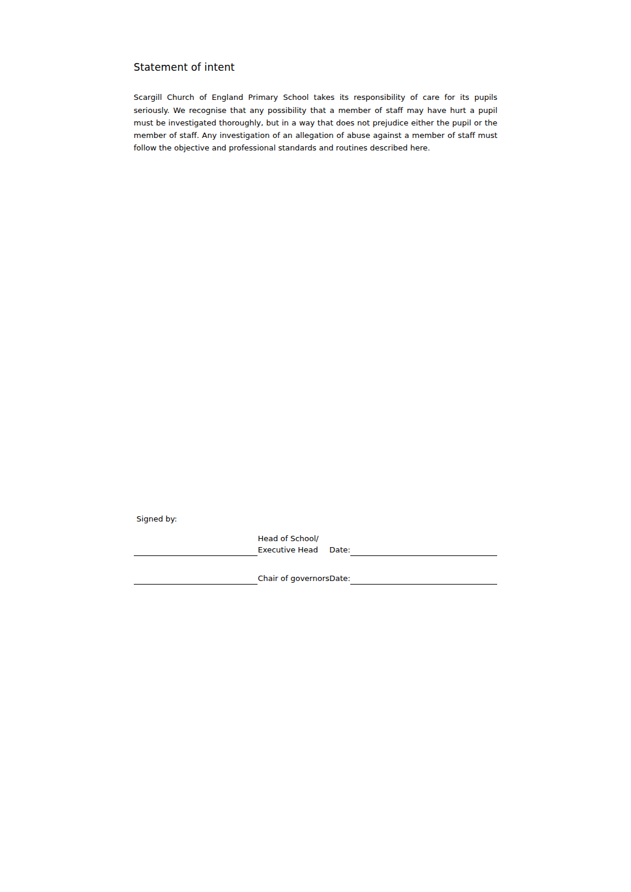Statement of intent
Scargill Church of England Primary School takes its responsibility of care for its pupils seriously. We recognise that any possibility that a member of staff may have hurt a pupil must be investigated thoroughly, but in a way that does not prejudice either the pupil or the member of staff. Any investigation of an allegation of abuse against a member of staff must follow the objective and professional standards and routines described here.
Signed by:
| | Head of School/ Executive Head | Date: | |
| | Chair of governors | Date: | |